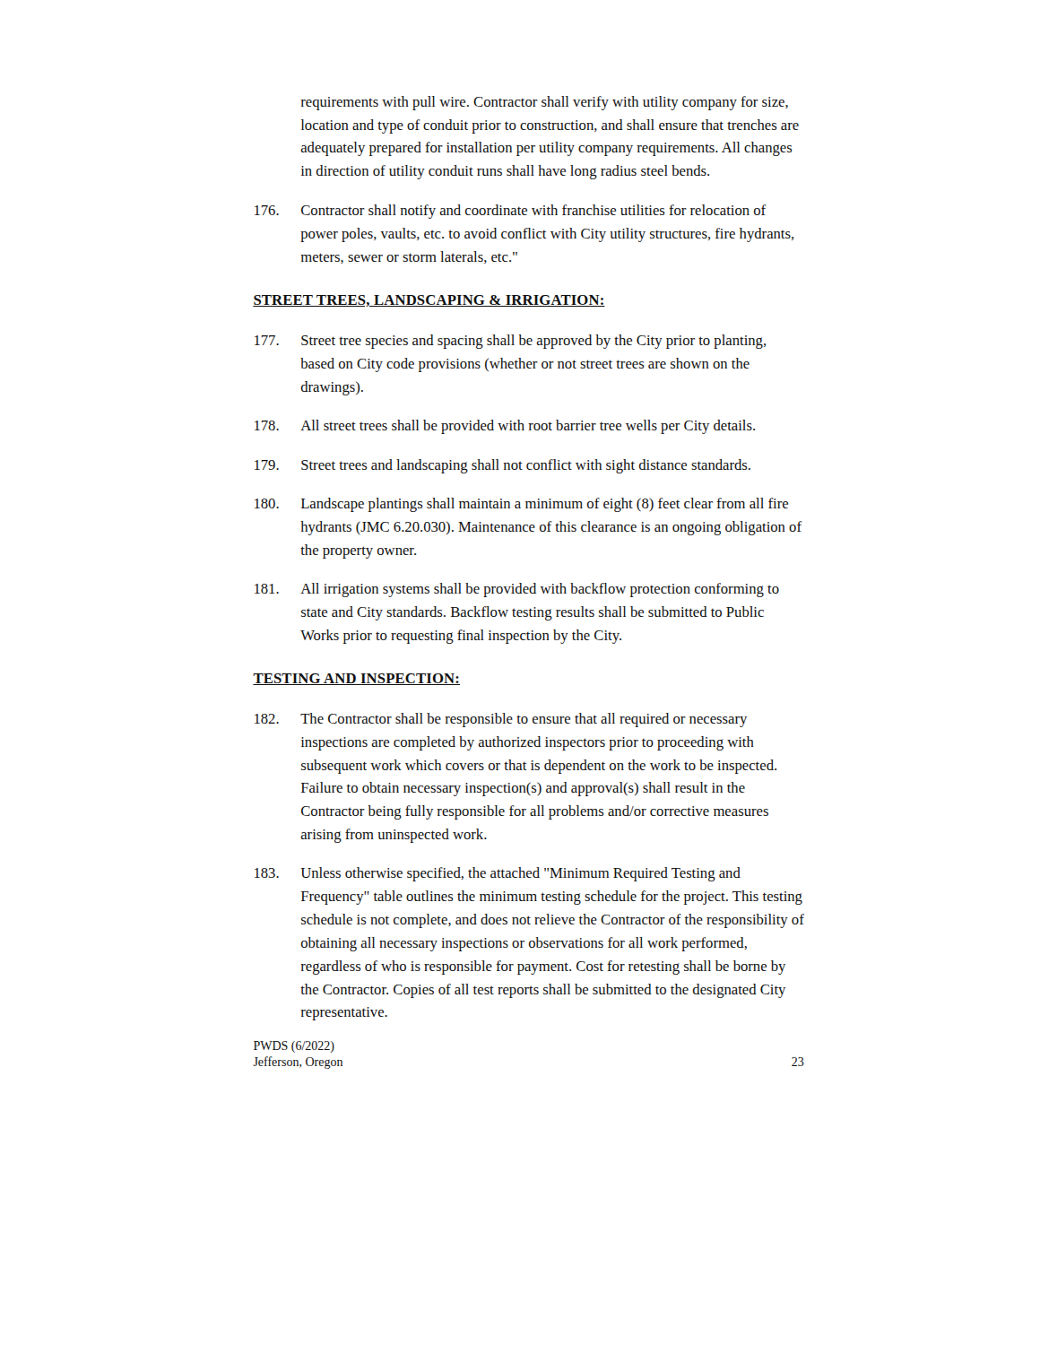requirements with pull wire. Contractor shall verify with utility company for size, location and type of conduit prior to construction, and shall ensure that trenches are adequately prepared for installation per utility company requirements. All changes in direction of utility conduit runs shall have long radius steel bends.
176.
Contractor shall notify and coordinate with franchise utilities for relocation of power poles, vaults, etc. to avoid conflict with City utility structures, fire hydrants, meters, sewer or storm laterals, etc."
STREET TREES, LANDSCAPING & IRRIGATION:
177.
Street tree species and spacing shall be approved by the City prior to planting, based on City code provisions (whether or not street trees are shown on the drawings).
178.
All street trees shall be provided with root barrier tree wells per City details.
179.
Street trees and landscaping shall not conflict with sight distance standards.
180.
Landscape plantings shall maintain a minimum of eight (8) feet clear from all fire hydrants (JMC 6.20.030). Maintenance of this clearance is an ongoing obligation of the property owner.
181.
All irrigation systems shall be provided with backflow protection conforming to state and City standards. Backflow testing results shall be submitted to Public Works prior to requesting final inspection by the City.
TESTING AND INSPECTION:
182.
The Contractor shall be responsible to ensure that all required or necessary inspections are completed by authorized inspectors prior to proceeding with subsequent work which covers or that is dependent on the work to be inspected. Failure to obtain necessary inspection(s) and approval(s) shall result in the Contractor being fully responsible for all problems and/or corrective measures arising from uninspected work.
183.
Unless otherwise specified, the attached "Minimum Required Testing and Frequency" table outlines the minimum testing schedule for the project. This testing schedule is not complete, and does not relieve the Contractor of the responsibility of obtaining all necessary inspections or observations for all work performed, regardless of who is responsible for payment. Cost for retesting shall be borne by the Contractor. Copies of all test reports shall be submitted to the designated City representative.
PWDS (6/2022)
Jefferson, Oregon
23